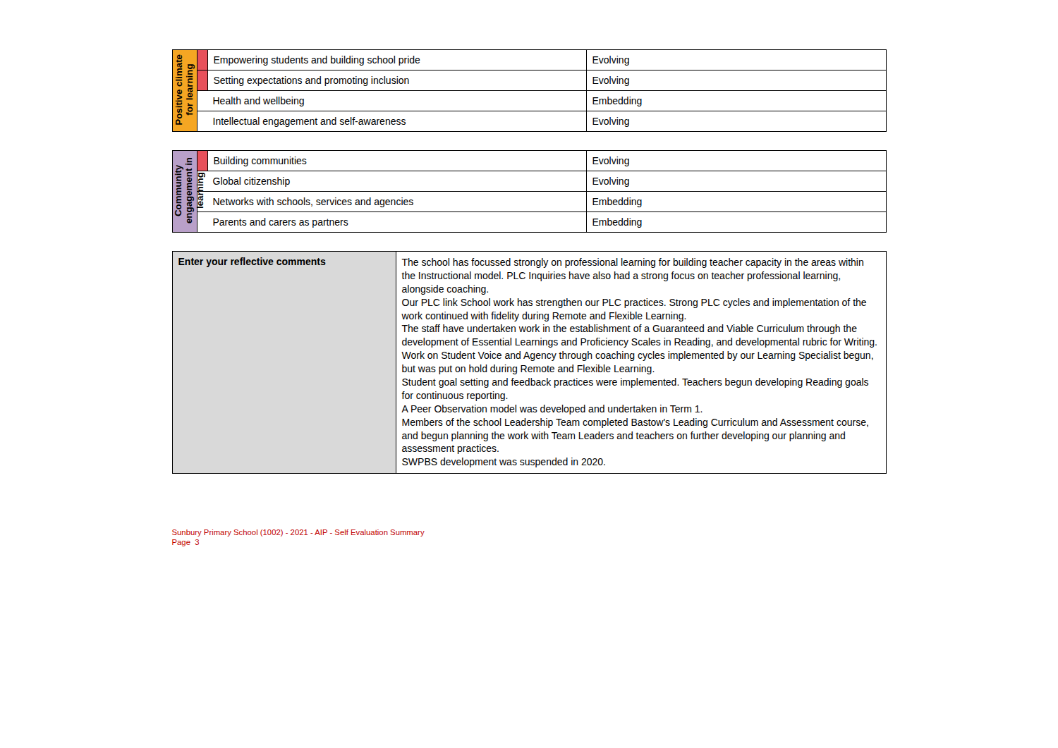| Positive climate for learning | | Empowering students and building school pride | Evolving |
| | Setting expectations and promoting inclusion | Evolving |
| Health and wellbeing | Embedding |
| Intellectual engagement and self-awareness | Evolving |
| Community engagement in learning | | Building communities | Evolving |
| Global citizenship | Evolving |
| Networks with schools, services and agencies | Embedding |
| Parents and carers as partners | Embedding |
| Enter your reflective comments | The school has focussed strongly on professional learning for building teacher capacity in the areas within the Instructional model. PLC Inquiries have also had a strong focus on teacher professional learning, alongside coaching. Our PLC link School work has strengthen our PLC practices. Strong PLC cycles and implementation of the work continued with fidelity during Remote and Flexible Learning. The staff have undertaken work in the establishment of a Guaranteed and Viable Curriculum through the development of Essential Learnings and Proficiency Scales in Reading, and developmental rubric for Writing. Work on Student Voice and Agency through coaching cycles implemented by our Learning Specialist begun, but was put on hold during Remote and Flexible Learning. Student goal setting and feedback practices were implemented. Teachers begun developing Reading goals for continuous reporting. A Peer Observation model was developed and undertaken in Term 1. Members of the school Leadership Team completed Bastow's Leading Curriculum and Assessment course, and begun planning the work with Team Leaders and teachers on further developing our planning and assessment practices. SWPBS development was suspended in 2020. |
Sunbury Primary School (1002) - 2021 - AIP - Self Evaluation Summary
Page 3